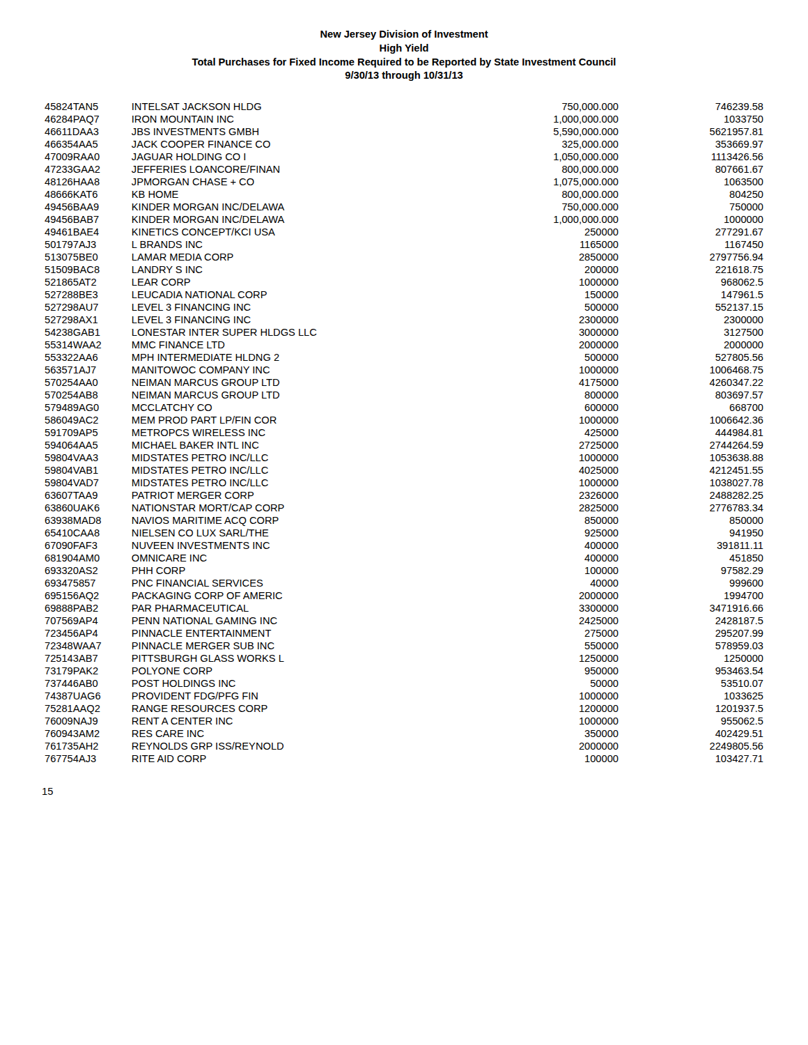New Jersey Division of Investment
High Yield
Total Purchases for Fixed Income Required to be Reported by State Investment Council
9/30/13 through 10/31/13
| 45824TAN5 | INTELSAT JACKSON HLDG | 750,000.000 | 746239.58 |
| 46284PAQ7 | IRON MOUNTAIN INC | 1,000,000.000 | 1033750 |
| 46611DAA3 | JBS INVESTMENTS GMBH | 5,590,000.000 | 5621957.81 |
| 466354AA5 | JACK COOPER FINANCE CO | 325,000.000 | 353669.97 |
| 47009RAA0 | JAGUAR HOLDING CO I | 1,050,000.000 | 1113426.56 |
| 47233GAA2 | JEFFERIES LOANCORE/FINAN | 800,000.000 | 807661.67 |
| 48126HAA8 | JPMORGAN CHASE + CO | 1,075,000.000 | 1063500 |
| 48666KAT6 | KB HOME | 800,000.000 | 804250 |
| 49456BAA9 | KINDER MORGAN INC/DELAWA | 750,000.000 | 750000 |
| 49456BAB7 | KINDER MORGAN INC/DELAWA | 1,000,000.000 | 1000000 |
| 49461BAE4 | KINETICS CONCEPT/KCI USA | 250000 | 277291.67 |
| 501797AJ3 | L BRANDS INC | 1165000 | 1167450 |
| 513075BE0 | LAMAR MEDIA CORP | 2850000 | 2797756.94 |
| 51509BAC8 | LANDRY S INC | 200000 | 221618.75 |
| 521865AT2 | LEAR CORP | 1000000 | 968062.5 |
| 527288BE3 | LEUCADIA NATIONAL CORP | 150000 | 147961.5 |
| 527298AU7 | LEVEL 3 FINANCING INC | 500000 | 552137.15 |
| 527298AX1 | LEVEL 3 FINANCING INC | 2300000 | 2300000 |
| 54238GAB1 | LONESTAR INTER SUPER HLDGS LLC | 3000000 | 3127500 |
| 55314WAA2 | MMC FINANCE LTD | 2000000 | 2000000 |
| 553322AA6 | MPH INTERMEDIATE HLDNG 2 | 500000 | 527805.56 |
| 563571AJ7 | MANITOWOC COMPANY INC | 1000000 | 1006468.75 |
| 570254AA0 | NEIMAN MARCUS GROUP LTD | 4175000 | 4260347.22 |
| 570254AB8 | NEIMAN MARCUS GROUP LTD | 800000 | 803697.57 |
| 579489AG0 | MCCLATCHY CO | 600000 | 668700 |
| 586049AC2 | MEM PROD PART LP/FIN COR | 1000000 | 1006642.36 |
| 591709AP5 | METROPCS WIRELESS INC | 425000 | 444984.81 |
| 594064AA5 | MICHAEL BAKER INTL INC | 2725000 | 2744264.59 |
| 59804VAA3 | MIDSTATES PETRO INC/LLC | 1000000 | 1053638.88 |
| 59804VAB1 | MIDSTATES PETRO INC/LLC | 4025000 | 4212451.55 |
| 59804VAD7 | MIDSTATES PETRO INC/LLC | 1000000 | 1038027.78 |
| 63607TAA9 | PATRIOT MERGER CORP | 2326000 | 2488282.25 |
| 63860UAK6 | NATIONSTAR MORT/CAP CORP | 2825000 | 2776783.34 |
| 63938MAD8 | NAVIOS MARITIME ACQ CORP | 850000 | 850000 |
| 65410CAA8 | NIELSEN CO LUX SARL/THE | 925000 | 941950 |
| 67090FAF3 | NUVEEN INVESTMENTS INC | 400000 | 391811.11 |
| 681904AM0 | OMNICARE INC | 400000 | 451850 |
| 693320AS2 | PHH CORP | 100000 | 97582.29 |
| 693475857 | PNC FINANCIAL SERVICES | 40000 | 999600 |
| 695156AQ2 | PACKAGING CORP OF AMERIC | 2000000 | 1994700 |
| 69888PAB2 | PAR PHARMACEUTICAL | 3300000 | 3471916.66 |
| 707569AP4 | PENN NATIONAL GAMING INC | 2425000 | 2428187.5 |
| 723456AP4 | PINNACLE ENTERTAINMENT | 275000 | 295207.99 |
| 72348WAA7 | PINNACLE MERGER SUB INC | 550000 | 578959.03 |
| 725143AB7 | PITTSBURGH GLASS WORKS L | 1250000 | 1250000 |
| 73179PAK2 | POLYONE CORP | 950000 | 953463.54 |
| 737446AB0 | POST HOLDINGS INC | 50000 | 53510.07 |
| 74387UAG6 | PROVIDENT FDG/PFG FIN | 1000000 | 1033625 |
| 75281AAQ2 | RANGE RESOURCES CORP | 1200000 | 1201937.5 |
| 76009NAJ9 | RENT A CENTER INC | 1000000 | 955062.5 |
| 760943AM2 | RES CARE INC | 350000 | 402429.51 |
| 761735AH2 | REYNOLDS GRP ISS/REYNOLD | 2000000 | 2249805.56 |
| 767754AJ3 | RITE AID CORP | 100000 | 103427.71 |
15